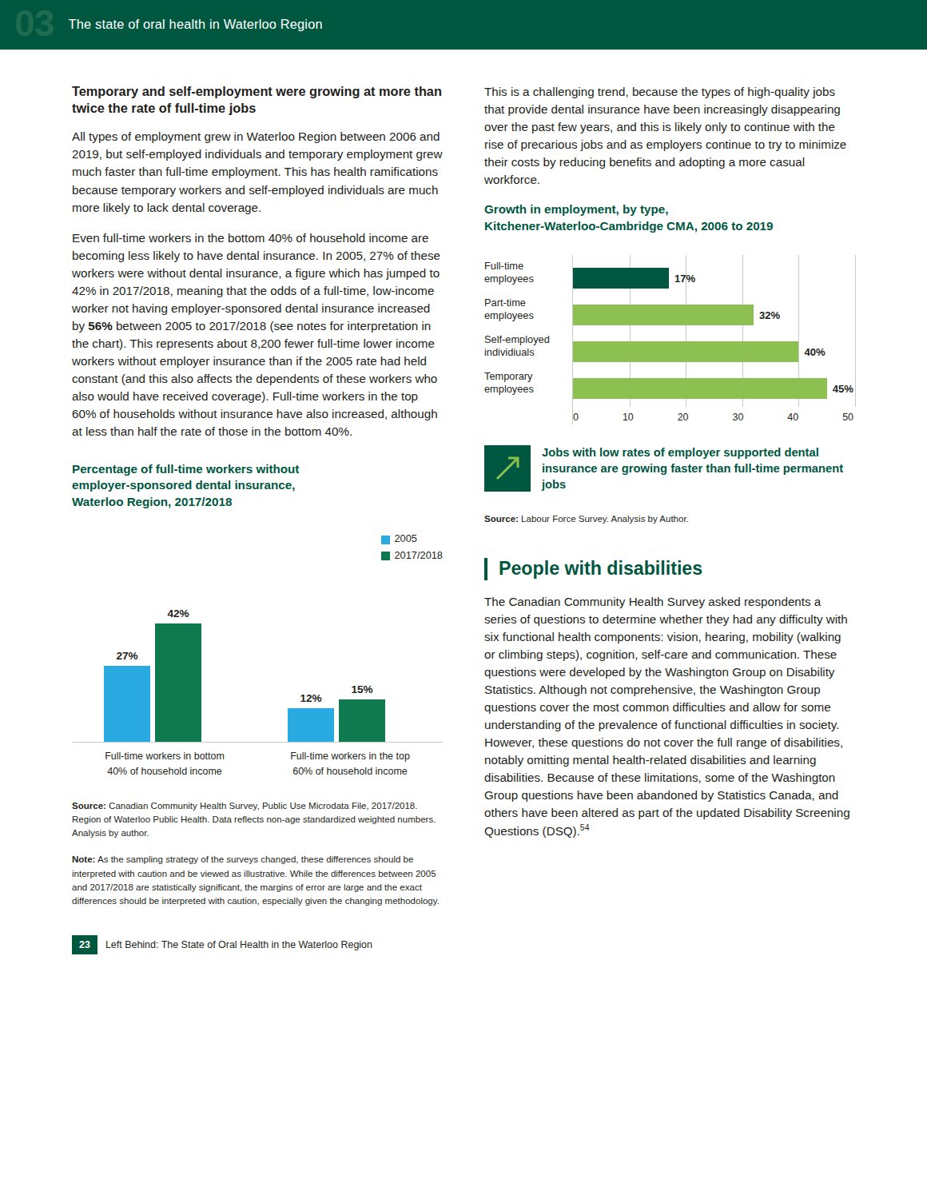03
The state of oral health in Waterloo Region
Temporary and self-employment were growing at more than twice the rate of full-time jobs
All types of employment grew in Waterloo Region between 2006 and 2019, but self-employed individuals and temporary employment grew much faster than full-time employment. This has health ramifications because temporary workers and self-employed individuals are much more likely to lack dental coverage.
Even full-time workers in the bottom 40% of household income are becoming less likely to have dental insurance. In 2005, 27% of these workers were without dental insurance, a figure which has jumped to 42% in 2017/2018, meaning that the odds of a full-time, low-income worker not having employer-sponsored dental insurance increased by 56% between 2005 to 2017/2018 (see notes for interpretation in the chart). This represents about 8,200 fewer full-time lower income workers without employer insurance than if the 2005 rate had held constant (and this also affects the dependents of these workers who also would have received coverage). Full-time workers in the top 60% of households without insurance have also increased, although at less than half the rate of those in the bottom 40%.
Percentage of full-time workers without employer-sponsored dental insurance, Waterloo Region, 2017/2018
2005
2017/2018
27%
42%
12%
15%
Full-time workers in bottom
40% of household income
Full-time workers in the top
60% of household income
Source: Canadian Community Health Survey, Public Use Microdata File, 2017/2018. Region of Waterloo Public Health. Data reflects non-age standardized weighted numbers. Analysis by author.
Note: As the sampling strategy of the surveys changed, these differences should be interpreted with caution and be viewed as illustrative. While the differences between 2005 and 2017/2018 are statistically significant, the margins of error are large and the exact differences should be interpreted with caution, especially given the changing methodology.
This is a challenging trend, because the types of high-quality jobs that provide dental insurance have been increasingly disappearing over the past few years, and this is likely only to continue with the rise of precarious jobs and as employers continue to try to minimize their costs by reducing benefits and adopting a more casual workforce.
Growth in employment, by type,
Kitchener-Waterloo-Cambridge CMA, 2006 to 2019
Full-time
employees
Part-time
employees
Self-employed
individiuals
Temporary
employees
17%
32%
40%
45%
01020304050
Jobs with low rates of employer supported dental insurance are growing faster than full-time permanent jobs
Source: Labour Force Survey. Analysis by Author.
People with disabilities
The Canadian Community Health Survey asked respondents a series of questions to determine whether they had any difficulty with six functional health components: vision, hearing, mobility (walking or climbing steps), cognition, self-care and communication. These questions were developed by the Washington Group on Disability Statistics. Although not comprehensive, the Washington Group questions cover the most common difficulties and allow for some understanding of the prevalence of functional difficulties in society. However, these questions do not cover the full range of disabilities, notably omitting mental health-related disabilities and learning disabilities. Because of these limitations, some of the Washington Group questions have been abandoned by Statistics Canada, and others have been altered as part of the updated Disability Screening Questions (DSQ).54
23 Left Behind: The State of Oral Health in the Waterloo Region